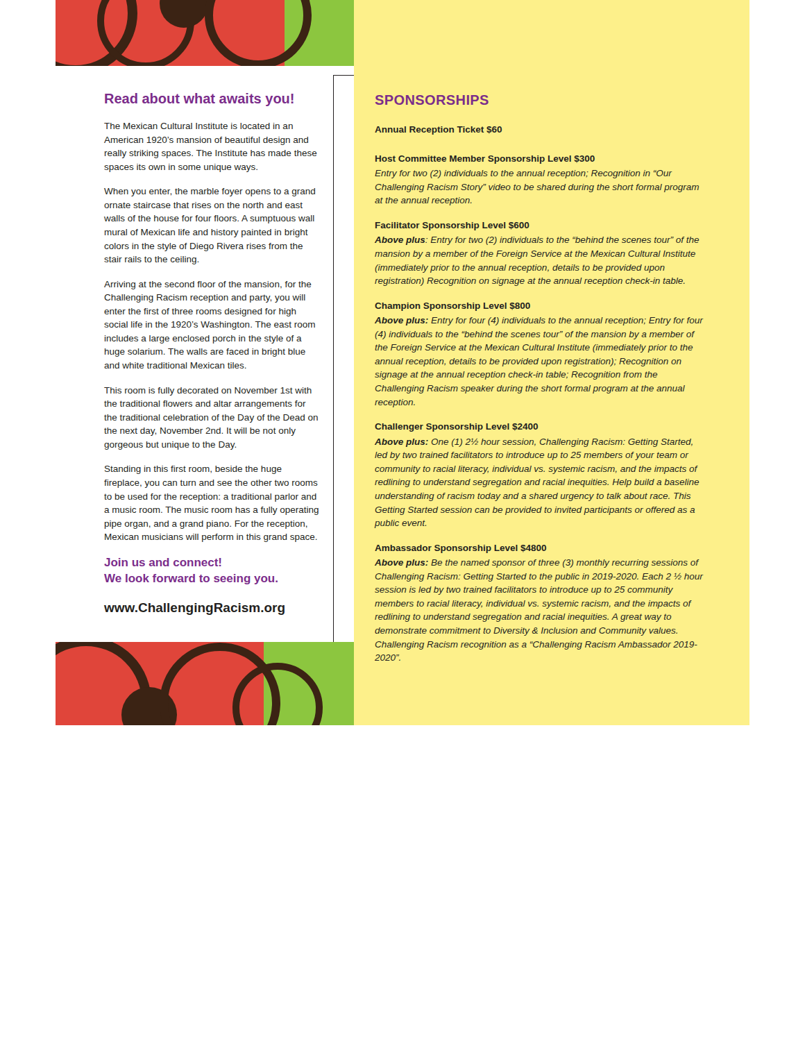SPONSORSHIPS
Annual Reception Ticket $60
Host Committee Member Sponsorship Level $300
Entry for two (2) individuals to the annual reception; Recognition in “Our Challenging Racism Story” video to be shared during the short formal program at the annual reception.
Facilitator Sponsorship Level $600
Above plus: Entry for two (2) individuals to the “behind the scenes tour” of the mansion by a member of the Foreign Service at the Mexican Cultural Institute (immediately prior to the annual reception, details to be provided upon registration) Recognition on signage at the annual reception check-in table.
Champion Sponsorship Level $800
Above plus: Entry for four (4) individuals to the annual reception; Entry for four (4) individuals to the “behind the scenes tour” of the mansion by a member of the Foreign Service at the Mexican Cultural Institute (immediately prior to the annual reception, details to be provided upon registration); Recognition on signage at the annual reception check-in table; Recognition from the Challenging Racism speaker during the short formal program at the annual reception.
Challenger Sponsorship Level $2400
Above plus: One (1) 2½ hour session, Challenging Racism: Getting Started, led by two trained facilitators to introduce up to 25 members of your team or community to racial literacy, individual vs. systemic racism, and the impacts of redlining to understand segregation and racial inequities. Help build a baseline understanding of racism today and a shared urgency to talk about race. This Getting Started session can be provided to invited participants or offered as a public event.
Ambassador Sponsorship Level $4800
Above plus: Be the named sponsor of three (3) monthly recurring sessions of Challenging Racism: Getting Started to the public in 2019-2020. Each 2 ½ hour session is led by two trained facilitators to introduce up to 25 community members to racial literacy, individual vs. systemic racism, and the impacts of redlining to understand segregation and racial inequities. A great way to demonstrate commitment to Diversity & Inclusion and Community values. Challenging Racism recognition as a “Challenging Racism Ambassador 2019-2020”.
Read about what awaits you!
The Mexican Cultural Institute is located in an American 1920’s mansion of beautiful design and really striking spaces. The Institute has made these spaces its own in some unique ways.
When you enter, the marble foyer opens to a grand ornate staircase that rises on the north and east walls of the house for four floors. A sumptuous wall mural of Mexican life and history painted in bright colors in the style of Diego Rivera rises from the stair rails to the ceiling.
Arriving at the second floor of the mansion, for the Challenging Racism reception and party, you will enter the first of three rooms designed for high social life in the 1920’s Washington. The east room includes a large enclosed porch in the style of a huge solarium. The walls are faced in bright blue and white traditional Mexican tiles.
This room is fully decorated on November 1st with the traditional flowers and altar arrangements for the traditional celebration of the Day of the Dead on the next day, November 2nd. It will be not only gorgeous but unique to the Day.
Standing in this first room, beside the huge fireplace, you can turn and see the other two rooms to be used for the reception: a traditional parlor and a music room. The music room has a fully operating pipe organ, and a grand piano. For the reception, Mexican musicians will perform in this grand space.
Join us and connect!
We look forward to seeing you.
www.ChallengingRacism.org